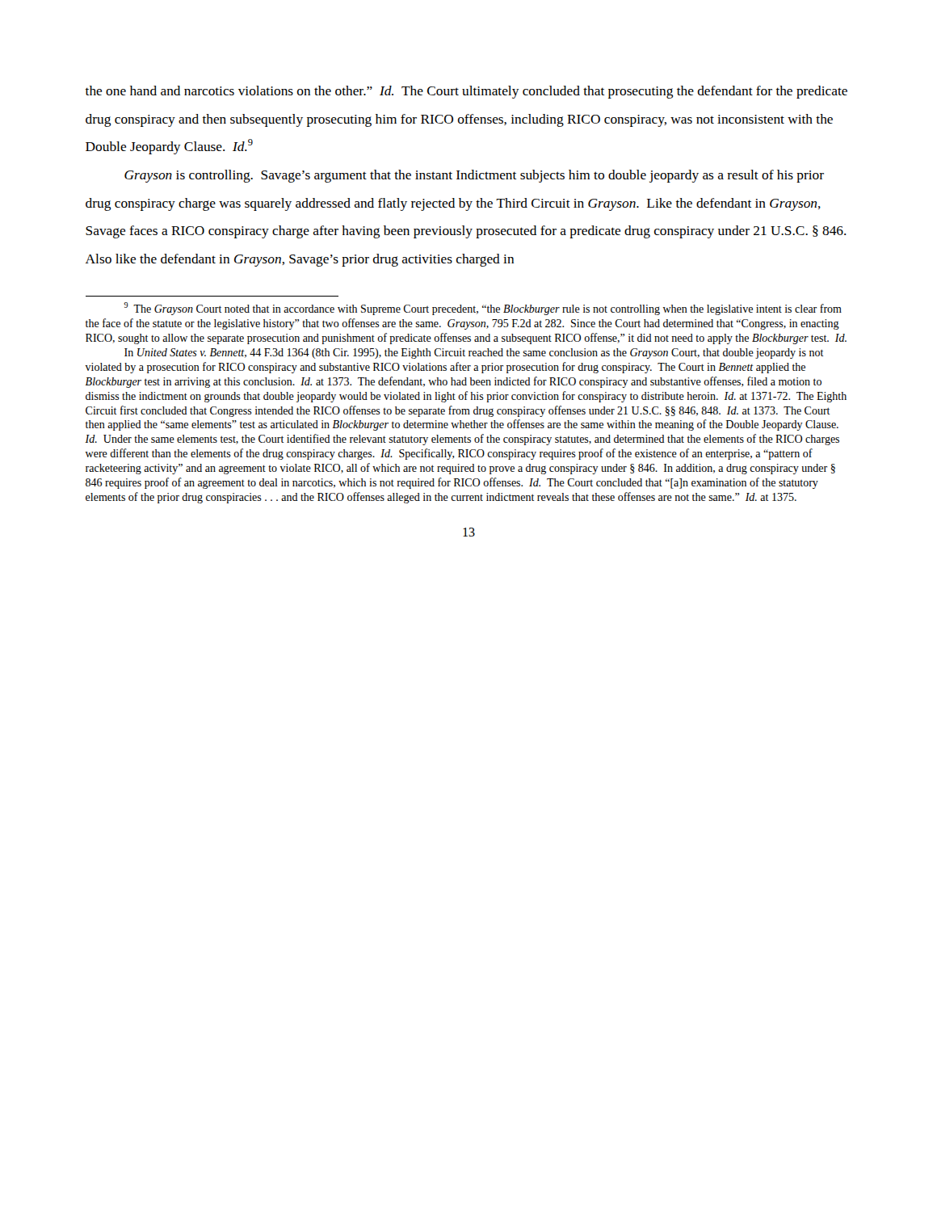the one hand and narcotics violations on the other.” Id. The Court ultimately concluded that prosecuting the defendant for the predicate drug conspiracy and then subsequently prosecuting him for RICO offenses, including RICO conspiracy, was not inconsistent with the Double Jeopardy Clause. Id.9
Grayson is controlling. Savage’s argument that the instant Indictment subjects him to double jeopardy as a result of his prior drug conspiracy charge was squarely addressed and flatly rejected by the Third Circuit in Grayson. Like the defendant in Grayson, Savage faces a RICO conspiracy charge after having been previously prosecuted for a predicate drug conspiracy under 21 U.S.C. § 846. Also like the defendant in Grayson, Savage’s prior drug activities charged in
9 The Grayson Court noted that in accordance with Supreme Court precedent, “the Blockburger rule is not controlling when the legislative intent is clear from the face of the statute or the legislative history” that two offenses are the same. Grayson, 795 F.2d at 282. Since the Court had determined that “Congress, in enacting RICO, sought to allow the separate prosecution and punishment of predicate offenses and a subsequent RICO offense,” it did not need to apply the Blockburger test. Id.
In United States v. Bennett, 44 F.3d 1364 (8th Cir. 1995), the Eighth Circuit reached the same conclusion as the Grayson Court, that double jeopardy is not violated by a prosecution for RICO conspiracy and substantive RICO violations after a prior prosecution for drug conspiracy. The Court in Bennett applied the Blockburger test in arriving at this conclusion. Id. at 1373. The defendant, who had been indicted for RICO conspiracy and substantive offenses, filed a motion to dismiss the indictment on grounds that double jeopardy would be violated in light of his prior conviction for conspiracy to distribute heroin. Id. at 1371-72. The Eighth Circuit first concluded that Congress intended the RICO offenses to be separate from drug conspiracy offenses under 21 U.S.C. §§ 846, 848. Id. at 1373. The Court then applied the “same elements” test as articulated in Blockburger to determine whether the offenses are the same within the meaning of the Double Jeopardy Clause. Id. Under the same elements test, the Court identified the relevant statutory elements of the conspiracy statutes, and determined that the elements of the RICO charges were different than the elements of the drug conspiracy charges. Id. Specifically, RICO conspiracy requires proof of the existence of an enterprise, a “pattern of racketeering activity” and an agreement to violate RICO, all of which are not required to prove a drug conspiracy under § 846. In addition, a drug conspiracy under § 846 requires proof of an agreement to deal in narcotics, which is not required for RICO offenses. Id. The Court concluded that “[a]n examination of the statutory elements of the prior drug conspiracies . . . and the RICO offenses alleged in the current indictment reveals that these offenses are not the same.” Id. at 1375.
13